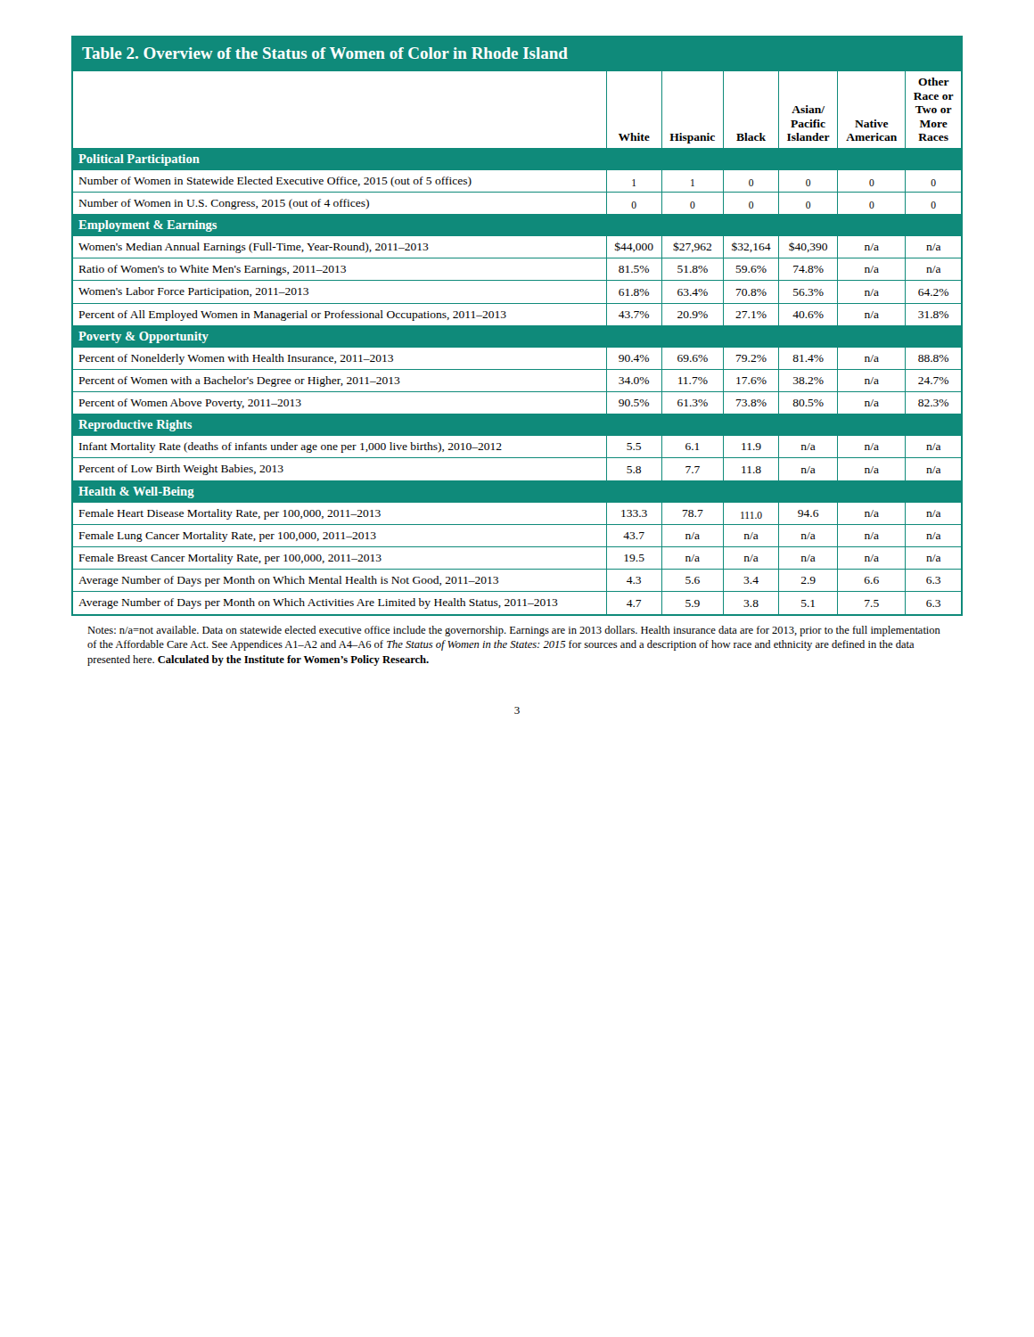Table 2. Overview of the Status of Women of Color in Rhode Island
| | White | Hispanic | Black | Asian/ Pacific Islander | Native American | Other Race or Two or More Races |
| --- | --- | --- | --- | --- | --- | --- |
| Political Participation | | | | | | |
| Number of Women in Statewide Elected Executive Office, 2015 (out of 5 offices) | 1 | 1 | 0 | 0 | 0 | 0 |
| Number of Women in U.S. Congress, 2015 (out of 4 offices) | 0 | 0 | 0 | 0 | 0 | 0 |
| Employment & Earnings | | | | | | |
| Women's Median Annual Earnings (Full-Time, Year-Round), 2011–2013 | $44,000 | $27,962 | $32,164 | $40,390 | n/a | n/a |
| Ratio of Women's to White Men's Earnings, 2011–2013 | 81.5% | 51.8% | 59.6% | 74.8% | n/a | n/a |
| Women's Labor Force Participation, 2011–2013 | 61.8% | 63.4% | 70.8% | 56.3% | n/a | 64.2% |
| Percent of All Employed Women in Managerial or Professional Occupations, 2011–2013 | 43.7% | 20.9% | 27.1% | 40.6% | n/a | 31.8% |
| Poverty & Opportunity | | | | | | |
| Percent of Nonelderly Women with Health Insurance, 2011–2013 | 90.4% | 69.6% | 79.2% | 81.4% | n/a | 88.8% |
| Percent of Women with a Bachelor's Degree or Higher, 2011–2013 | 34.0% | 11.7% | 17.6% | 38.2% | n/a | 24.7% |
| Percent of Women Above Poverty, 2011–2013 | 90.5% | 61.3% | 73.8% | 80.5% | n/a | 82.3% |
| Reproductive Rights | | | | | | |
| Infant Mortality Rate (deaths of infants under age one per 1,000 live births), 2010–2012 | 5.5 | 6.1 | 11.9 | n/a | n/a | n/a |
| Percent of Low Birth Weight Babies, 2013 | 5.8 | 7.7 | 11.8 | n/a | n/a | n/a |
| Health & Well-Being | | | | | | |
| Female Heart Disease Mortality Rate, per 100,000, 2011–2013 | 133.3 | 78.7 | 111.0 | 94.6 | n/a | n/a |
| Female Lung Cancer Mortality Rate, per 100,000, 2011–2013 | 43.7 | n/a | n/a | n/a | n/a | n/a |
| Female Breast Cancer Mortality Rate, per 100,000, 2011–2013 | 19.5 | n/a | n/a | n/a | n/a | n/a |
| Average Number of Days per Month on Which Mental Health is Not Good, 2011–2013 | 4.3 | 5.6 | 3.4 | 2.9 | 6.6 | 6.3 |
| Average Number of Days per Month on Which Activities Are Limited by Health Status, 2011–2013 | 4.7 | 5.9 | 3.8 | 5.1 | 7.5 | 6.3 |
Notes: n/a=not available. Data on statewide elected executive office include the governorship. Earnings are in 2013 dollars. Health insurance data are for 2013, prior to the full implementation of the Affordable Care Act. See Appendices A1–A2 and A4–A6 of The Status of Women in the States: 2015 for sources and a description of how race and ethnicity are defined in the data presented here. Calculated by the Institute for Women’s Policy Research.
3